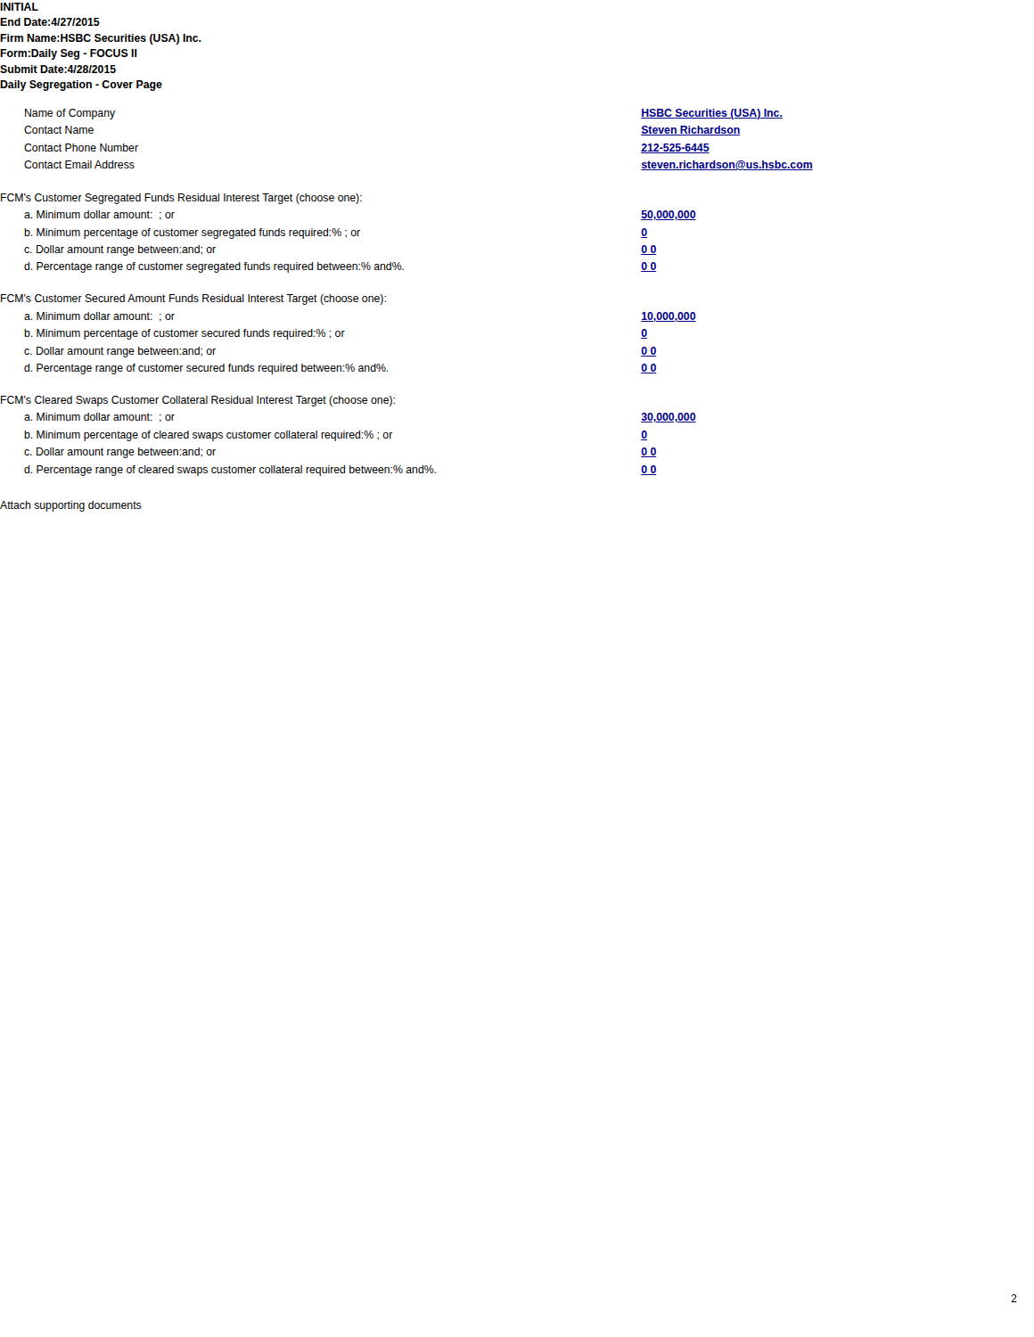INITIAL
End Date:4/27/2015
Firm Name:HSBC Securities (USA) Inc.
Form:Daily Seg - FOCUS II
Submit Date:4/28/2015
Daily Segregation - Cover Page
| Name of Company | HSBC Securities (USA) Inc. |
| Contact Name | Steven Richardson |
| Contact Phone Number | 212-525-6445 |
| Contact Email Address | steven.richardson@us.hsbc.com |
| FCM's Customer Segregated Funds Residual Interest Target (choose one): |
| a. Minimum dollar amount: ; or | 50,000,000 |
| b. Minimum percentage of customer segregated funds required:% ; or | 0 |
| c. Dollar amount range between:and; or | 0 0 |
| d. Percentage range of customer segregated funds required between:% and%. | 0 0 |
| FCM's Customer Secured Amount Funds Residual Interest Target (choose one): |
| a. Minimum dollar amount: ; or | 10,000,000 |
| b. Minimum percentage of customer secured funds required:% ; or | 0 |
| c. Dollar amount range between:and; or | 0 0 |
| d. Percentage range of customer secured funds required between:% and%. | 0 0 |
| FCM's Cleared Swaps Customer Collateral Residual Interest Target (choose one): |
| a. Minimum dollar amount: ; or | 30,000,000 |
| b. Minimum percentage of cleared swaps customer collateral required:% ; or | 0 |
| c. Dollar amount range between:and; or | 0 0 |
| d. Percentage range of cleared swaps customer collateral required between:% and%. | 0 0 |
Attach supporting documents
2